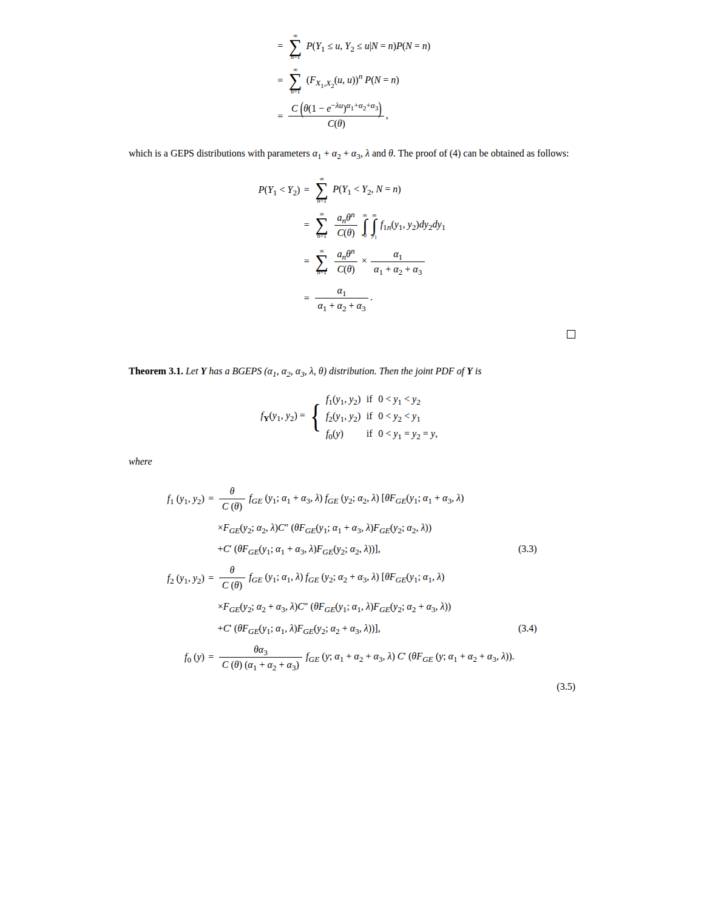| | = | ∞ ∑ n=1 P ( Y 1 ≤ u , Y 2 ≤ u / N = n ) P ( N = n ) |
| | = | ∞ ∑ n=1 ( F X 1 , X 2 ( u , u )) n P ( N = n ) |
| | = | C ( θ (1 − e − λu ) α 1 + α 2 + α 3 ) C ( θ ) , |
which is a GEPS distributions with parameters α1 + α2 + α3, λ and θ. The proof of (4) can be obtained as follows:
| P ( Y 1 < Y 2 ) | = | ∞ ∑ n=1 P ( Y 1 < Y 2 , N = n ) |
| | = | ∞ ∑ n=1 a n θ n C ( θ ) ∞ ∫ 0 ∞ ∫ y 1 f 1 n ( y 1 , y 2 ) dy 2 dy 1 |
| | = | ∞ ∑ n=1 a n θ n C ( θ ) × α 1 α 1 + α 2 + α 3 |
| | = | α 1 α 1 + α 2 + α 3 . |
Theorem 3.1. Let Y has a BGEPS (α1, α2, α3, λ, θ) distribution. Then the joint PDF of Y is
fY(y1, y2) = {
| f 1 ( y 1 , y 2 ) | if | 0 < y 1 < y 2 |
| f 2 ( y 1 , y 2 ) | if | 0 < y 2 < y 1 |
| f 0 ( y ) | if | 0 < y 1 = y 2 = y , |
where
| f 1 ( y 1 , y 2 ) | = | θ C ( θ ) f GE ( y 1 ; α 1 + α 3 , λ ) f GE ( y 2 ; α 2 , λ ) [ θF GE ( y 1 ; α 1 + α 3 , λ ) | |
| | | × F GE ( y 2 ; α 2 , λ ) C ″ ( θF GE ( y 1 ; α 1 + α 3 , λ ) F GE ( y 2 ; α 2 , λ )) | |
| | | + C ′ ( θF GE ( y 1 ; α 1 + α 3 , λ ) F GE ( y 2 ; α 2 , λ ))], | (3.3) |
| f 2 ( y 1 , y 2 ) | = | θ C ( θ ) f GE ( y 1 ; α 1 , λ ) f GE ( y 2 ; α 2 + α 3 , λ ) [ θF GE ( y 1 ; α 1 , λ ) | |
| | | × F GE ( y 2 ; α 2 + α 3 , λ ) C ″ ( θF GE ( y 1 ; α 1 , λ ) F GE ( y 2 ; α 2 + α 3 , λ )) | |
| | | + C ′ ( θF GE ( y 1 ; α 1 , λ ) F GE ( y 2 ; α 2 + α 3 , λ ))], | (3.4) |
| f 0 ( y ) | = | θα 3 C ( θ ) ( α 1 + α 2 + α 3 ) f GE ( y ; α 1 + α 2 + α 3 , λ ) C ′ ( θF GE ( y ; α 1 + α 2 + α 3 , λ )). | |
(3.5)